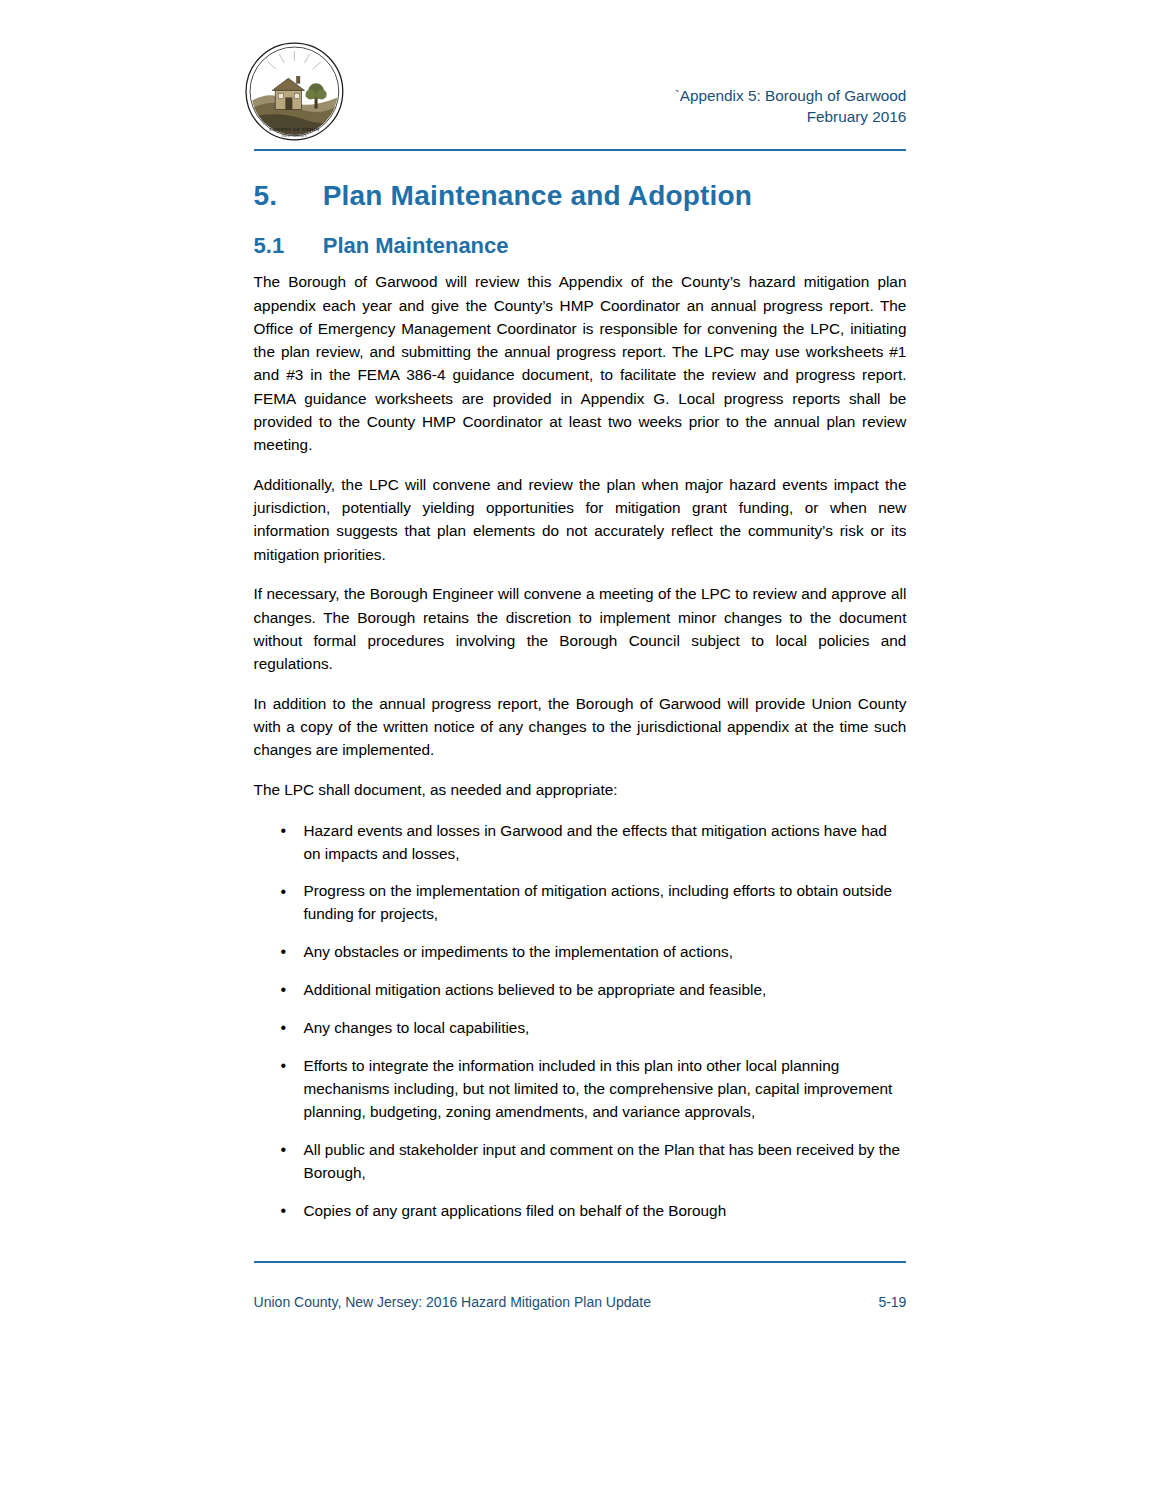COUNTY OF UNION NEW JERSEY
`Appendix 5: Borough of Garwood
February 2016
5. Plan Maintenance and Adoption
5.1 Plan Maintenance
The Borough of Garwood will review this Appendix of the County’s hazard mitigation plan appendix each year and give the County’s HMP Coordinator an annual progress report. The Office of Emergency Management Coordinator is responsible for convening the LPC, initiating the plan review, and submitting the annual progress report. The LPC may use worksheets #1 and #3 in the FEMA 386-4 guidance document, to facilitate the review and progress report. FEMA guidance worksheets are provided in Appendix G. Local progress reports shall be provided to the County HMP Coordinator at least two weeks prior to the annual plan review meeting.
Additionally, the LPC will convene and review the plan when major hazard events impact the jurisdiction, potentially yielding opportunities for mitigation grant funding, or when new information suggests that plan elements do not accurately reflect the community’s risk or its mitigation priorities.
If necessary, the Borough Engineer will convene a meeting of the LPC to review and approve all changes. The Borough retains the discretion to implement minor changes to the document without formal procedures involving the Borough Council subject to local policies and regulations.
In addition to the annual progress report, the Borough of Garwood will provide Union County with a copy of the written notice of any changes to the jurisdictional appendix at the time such changes are implemented.
The LPC shall document, as needed and appropriate:
Hazard events and losses in Garwood and the effects that mitigation actions have had on impacts and losses,
Progress on the implementation of mitigation actions, including efforts to obtain outside funding for projects,
Any obstacles or impediments to the implementation of actions,
Additional mitigation actions believed to be appropriate and feasible,
Any changes to local capabilities,
Efforts to integrate the information included in this plan into other local planning mechanisms including, but not limited to, the comprehensive plan, capital improvement planning, budgeting, zoning amendments, and variance approvals,
All public and stakeholder input and comment on the Plan that has been received by the Borough,
Copies of any grant applications filed on behalf of the Borough
Union County, New Jersey: 2016 Hazard Mitigation Plan Update
5-19